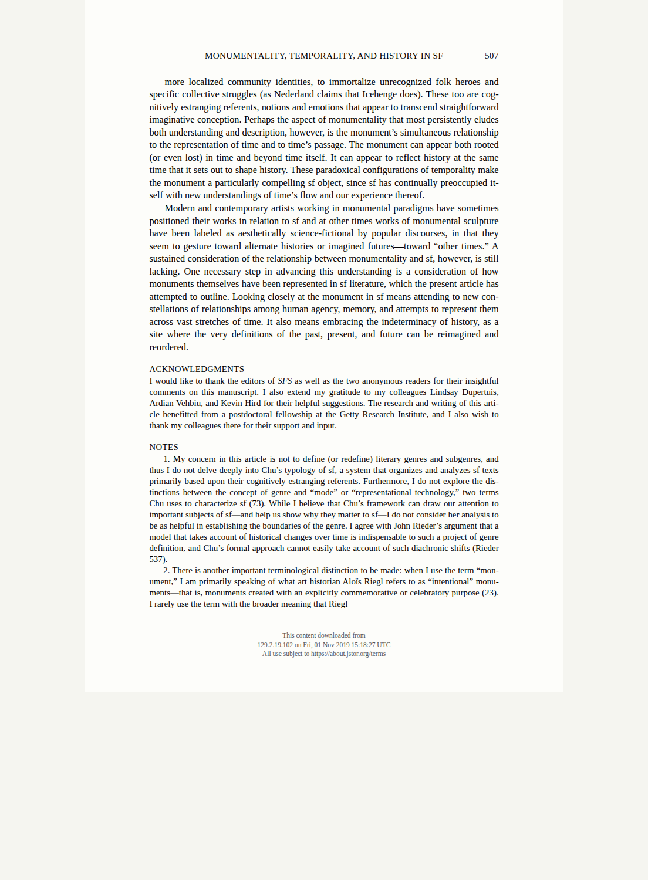Monumentality, Temporality, and History in SF 507
more localized community identities, to immortalize unrecognized folk heroes and specific collective struggles (as Nederland claims that Icehenge does). These too are cognitively estranging referents, notions and emotions that appear to transcend straightforward imaginative conception. Perhaps the aspect of monumentality that most persistently eludes both understanding and description, however, is the monument’s simultaneous relationship to the representation of time and to time’s passage. The monument can appear both rooted (or even lost) in time and beyond time itself. It can appear to reflect history at the same time that it sets out to shape history. These paradoxical configurations of temporality make the monument a particularly compelling sf object, since sf has continually preoccupied itself with new understandings of time’s flow and our experience thereof.
Modern and contemporary artists working in monumental paradigms have sometimes positioned their works in relation to sf and at other times works of monumental sculpture have been labeled as aesthetically science-fictional by popular discourses, in that they seem to gesture toward alternate histories or imagined futures—toward “other times.” A sustained consideration of the relationship between monumentality and sf, however, is still lacking. One necessary step in advancing this understanding is a consideration of how monuments themselves have been represented in sf literature, which the present article has attempted to outline. Looking closely at the monument in sf means attending to new constellations of relationships among human agency, memory, and attempts to represent them across vast stretches of time. It also means embracing the indeterminacy of history, as a site where the very definitions of the past, present, and future can be reimagined and reordered.
Acknowledgments
I would like to thank the editors of SFS as well as the two anonymous readers for their insightful comments on this manuscript. I also extend my gratitude to my colleagues Lindsay Dupertuis, Ardian Vehbiu, and Kevin Hird for their helpful suggestions. The research and writing of this article benefitted from a postdoctoral fellowship at the Getty Research Institute, and I also wish to thank my colleagues there for their support and input.
Notes
1. My concern in this article is not to define (or redefine) literary genres and subgenres, and thus I do not delve deeply into Chu’s typology of sf, a system that organizes and analyzes sf texts primarily based upon their cognitively estranging referents. Furthermore, I do not explore the distinctions between the concept of genre and “mode” or “representational technology,” two terms Chu uses to characterize sf (73). While I believe that Chu’s framework can draw our attention to important subjects of sf—and help us show why they matter to sf—I do not consider her analysis to be as helpful in establishing the boundaries of the genre. I agree with John Rieder’s argument that a model that takes account of historical changes over time is indispensable to such a project of genre definition, and Chu’s formal approach cannot easily take account of such diachronic shifts (Rieder 537).
2. There is another important terminological distinction to be made: when I use the term “monument,” I am primarily speaking of what art historian Aloïs Riegl refers to as “intentional” monuments—that is, monuments created with an explicitly commemorative or celebratory purpose (23). I rarely use the term with the broader meaning that Riegl
This content downloaded from 129.2.19.102 on Fri, 01 Nov 2019 15:18:27 UTC All use subject to https://about.jstor.org/terms